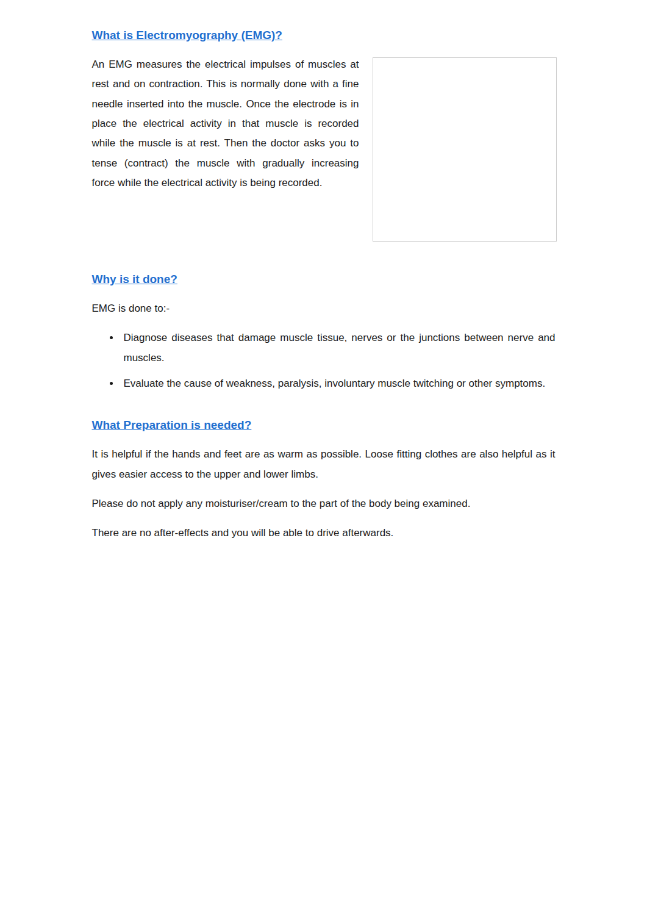What is Electromyography (EMG)?
An EMG measures the electrical impulses of muscles at rest and on contraction. This is normally done with a fine needle inserted into the muscle. Once the electrode is in place the electrical activity in that muscle is recorded while the muscle is at rest. Then the doctor asks you to tense (contract) the muscle with gradually increasing force while the electrical activity is being recorded.
Why is it done?
EMG is done to:-
Diagnose diseases that damage muscle tissue, nerves or the junctions between nerve and muscles.
Evaluate the cause of weakness, paralysis, involuntary muscle twitching or other symptoms.
What Preparation is needed?
It is helpful if the hands and feet are as warm as possible. Loose fitting clothes are also helpful as it gives easier access to the upper and lower limbs.
Please do not apply any moisturiser/cream to the part of the body being examined.
There are no after-effects and you will be able to drive afterwards.